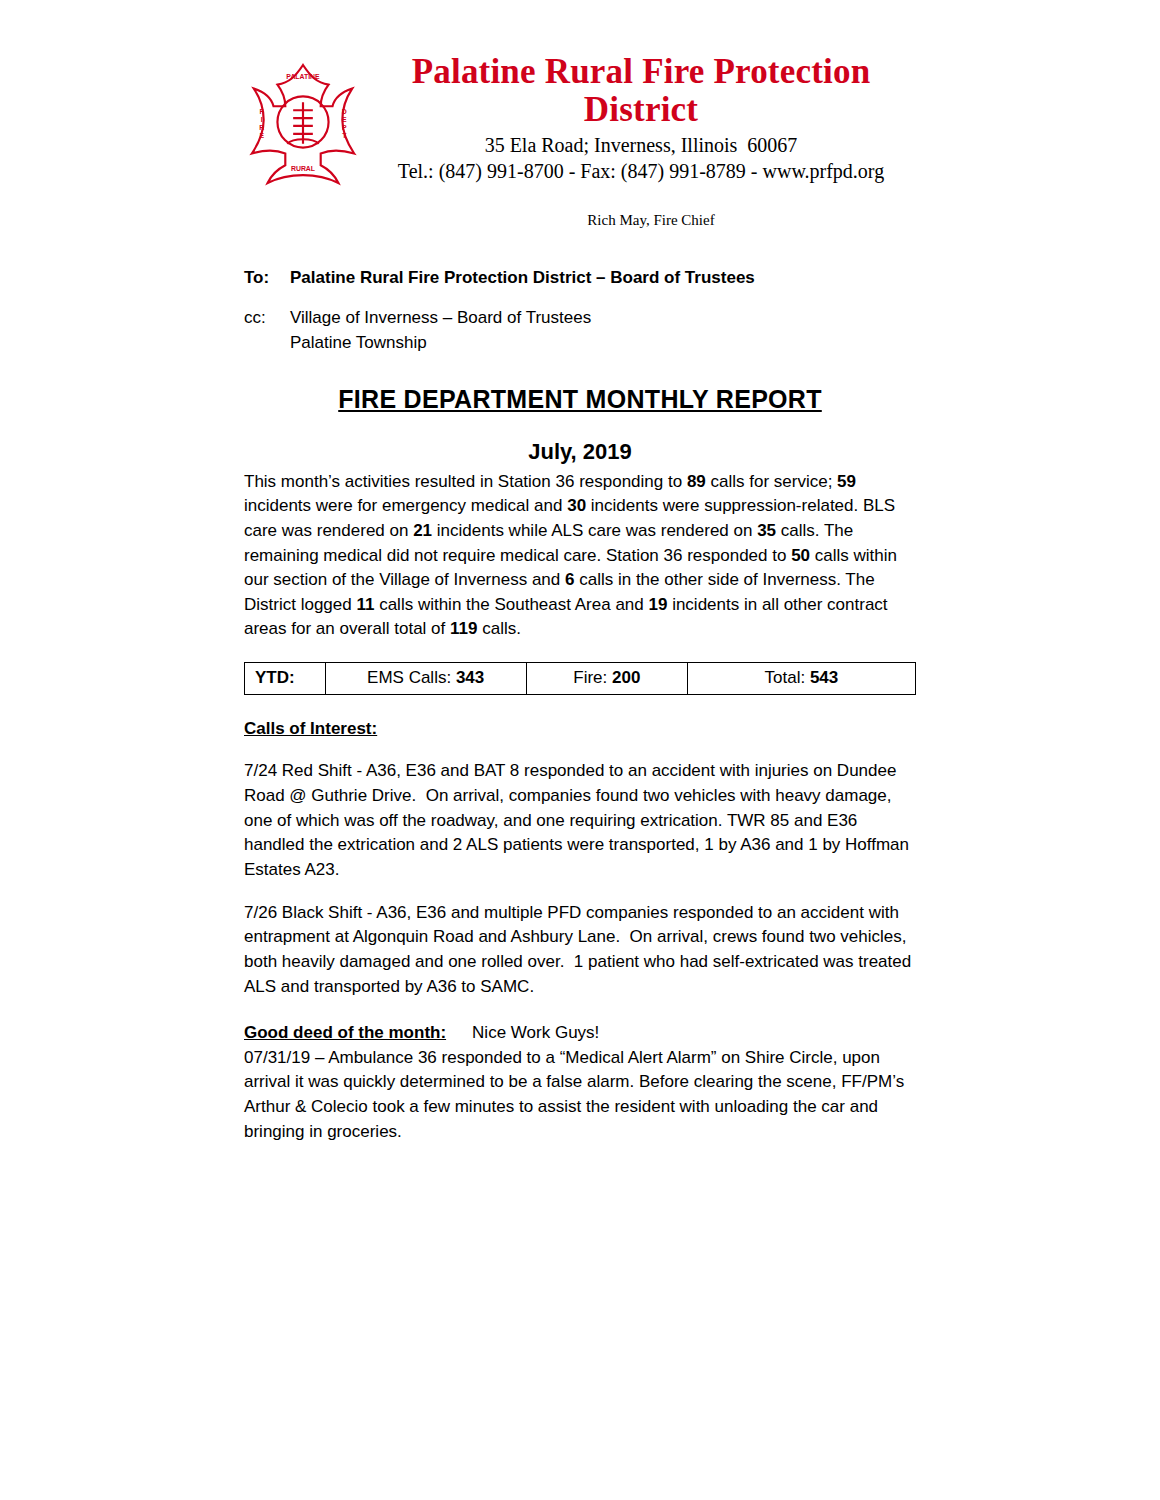PALATINE RURAL F I R E D E P T
Palatine Rural Fire Protection District
35 Ela Road; Inverness, Illinois 60067
Tel.: (847) 991-8700 - Fax: (847) 991-8789 - www.prfpd.org
Rich May, Fire Chief
To: Palatine Rural Fire Protection District – Board of Trustees
cc:
Village of Inverness – Board of Trustees
Palatine Township
FIRE DEPARTMENT MONTHLY REPORT
July, 2019
This month’s activities resulted in Station 36 responding to 89 calls for service; 59 incidents were for emergency medical and 30 incidents were suppression-related. BLS care was rendered on 21 incidents while ALS care was rendered on 35 calls. The remaining medical did not require medical care. Station 36 responded to 50 calls within our section of the Village of Inverness and 6 calls in the other side of Inverness. The District logged 11 calls within the Southeast Area and 19 incidents in all other contract areas for an overall total of 119 calls.
| YTD: | EMS Calls: 343 | Fire: 200 | Total: 543 |
Calls of Interest:
7/24 Red Shift - A36, E36 and BAT 8 responded to an accident with injuries on Dundee Road @ Guthrie Drive. On arrival, companies found two vehicles with heavy damage, one of which was off the roadway, and one requiring extrication. TWR 85 and E36 handled the extrication and 2 ALS patients were transported, 1 by A36 and 1 by Hoffman Estates A23.
7/26 Black Shift - A36, E36 and multiple PFD companies responded to an accident with entrapment at Algonquin Road and Ashbury Lane. On arrival, crews found two vehicles, both heavily damaged and one rolled over. 1 patient who had self-extricated was treated ALS and transported by A36 to SAMC.
Good deed of the month: Nice Work Guys!
07/31/19 – Ambulance 36 responded to a “Medical Alert Alarm” on Shire Circle, upon arrival it was quickly determined to be a false alarm. Before clearing the scene, FF/PM’s Arthur & Colecio took a few minutes to assist the resident with unloading the car and bringing in groceries.